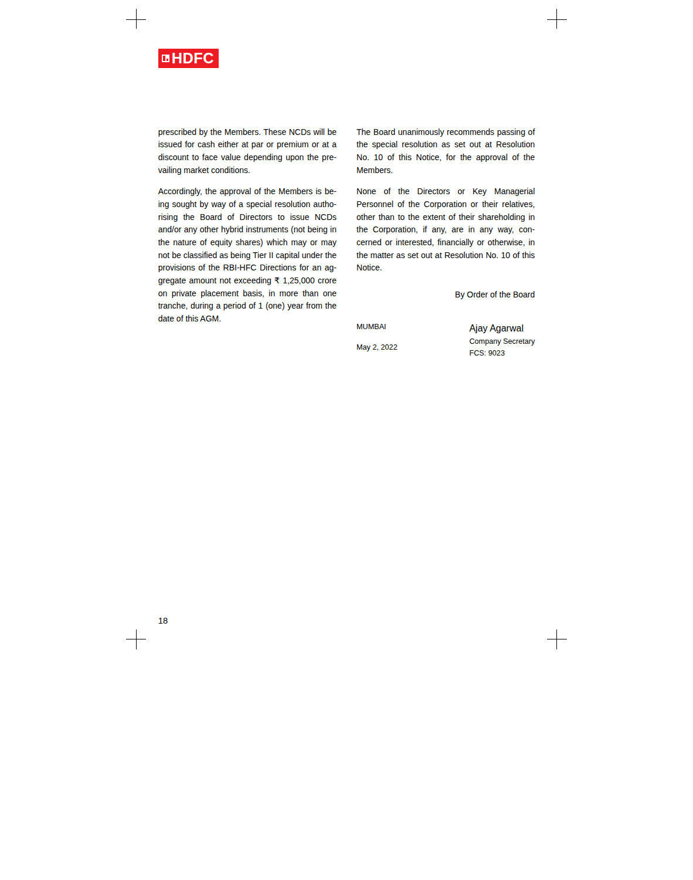HDFC
prescribed by the Members. These NCDs will be issued for cash either at par or premium or at a discount to face value depending upon the prevailing market conditions.
Accordingly, the approval of the Members is being sought by way of a special resolution authorising the Board of Directors to issue NCDs and/or any other hybrid instruments (not being in the nature of equity shares) which may or may not be classified as being Tier II capital under the provisions of the RBI-HFC Directions for an aggregate amount not exceeding ₹ 1,25,000 crore on private placement basis, in more than one tranche, during a period of 1 (one) year from the date of this AGM.
The Board unanimously recommends passing of the special resolution as set out at Resolution No. 10 of this Notice, for the approval of the Members.
None of the Directors or Key Managerial Personnel of the Corporation or their relatives, other than to the extent of their shareholding in the Corporation, if any, are in any way, concerned or interested, financially or otherwise, in the matter as set out at Resolution No. 10 of this Notice.
By Order of the Board
MUMBAI
May 2, 2022
Ajay Agarwal
Company Secretary
FCS: 9023
18